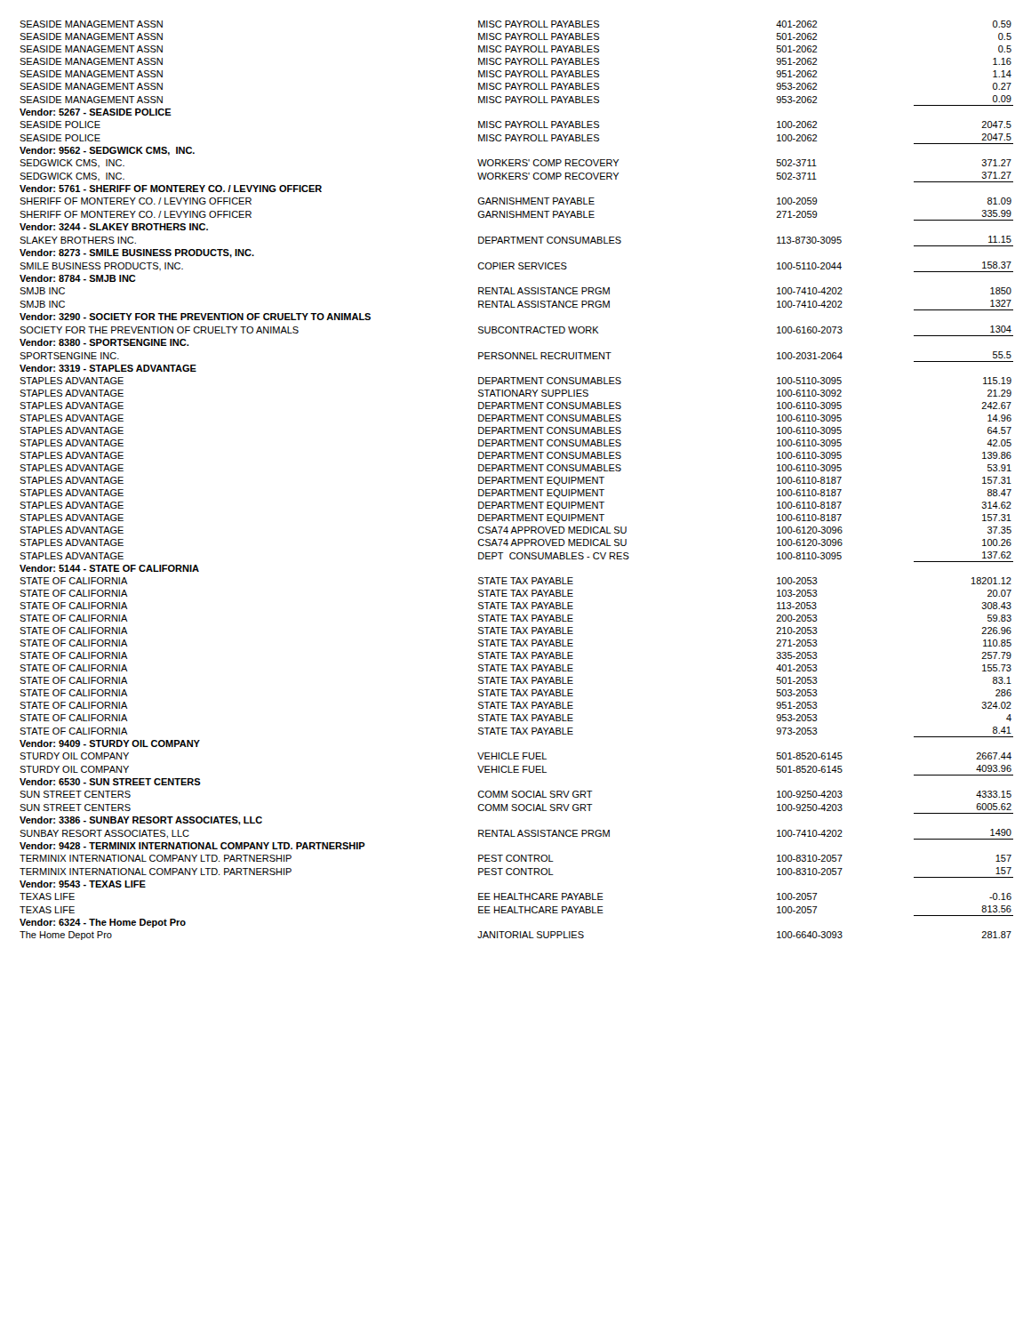| SEASIDE MANAGEMENT ASSN | MISC PAYROLL PAYABLES | 401-2062 | 0.59 |
| SEASIDE MANAGEMENT ASSN | MISC PAYROLL PAYABLES | 501-2062 | 0.5 |
| SEASIDE MANAGEMENT ASSN | MISC PAYROLL PAYABLES | 501-2062 | 0.5 |
| SEASIDE MANAGEMENT ASSN | MISC PAYROLL PAYABLES | 951-2062 | 1.16 |
| SEASIDE MANAGEMENT ASSN | MISC PAYROLL PAYABLES | 951-2062 | 1.14 |
| SEASIDE MANAGEMENT ASSN | MISC PAYROLL PAYABLES | 953-2062 | 0.27 |
| SEASIDE MANAGEMENT ASSN | MISC PAYROLL PAYABLES | 953-2062 | 0.09 |
| Vendor: 5267 - SEASIDE POLICE |
| SEASIDE POLICE | MISC PAYROLL PAYABLES | 100-2062 | 2047.5 |
| SEASIDE POLICE | MISC PAYROLL PAYABLES | 100-2062 | 2047.5 |
| Vendor: 9562 - SEDGWICK CMS, INC. |
| SEDGWICK CMS, INC. | WORKERS' COMP RECOVERY | 502-3711 | 371.27 |
| SEDGWICK CMS, INC. | WORKERS' COMP RECOVERY | 502-3711 | 371.27 |
| Vendor: 5761 - SHERIFF OF MONTEREY CO. / LEVYING OFFICER |
| SHERIFF OF MONTEREY CO. / LEVYING OFFICER | GARNISHMENT PAYABLE | 100-2059 | 81.09 |
| SHERIFF OF MONTEREY CO. / LEVYING OFFICER | GARNISHMENT PAYABLE | 271-2059 | 335.99 |
| Vendor: 3244 - SLAKEY BROTHERS INC. |
| SLAKEY BROTHERS INC. | DEPARTMENT CONSUMABLES | 113-8730-3095 | 11.15 |
| Vendor: 8273 - SMILE BUSINESS PRODUCTS, INC. |
| SMILE BUSINESS PRODUCTS, INC. | COPIER SERVICES | 100-5110-2044 | 158.37 |
| Vendor: 8784 - SMJB INC |
| SMJB INC | RENTAL ASSISTANCE PRGM | 100-7410-4202 | 1850 |
| SMJB INC | RENTAL ASSISTANCE PRGM | 100-7410-4202 | 1327 |
| Vendor: 3290 - SOCIETY FOR THE PREVENTION OF CRUELTY TO ANIMALS |
| SOCIETY FOR THE PREVENTION OF CRUELTY TO ANIMALS | SUBCONTRACTED WORK | 100-6160-2073 | 1304 |
| Vendor: 8380 - SPORTSENGINE INC. |
| SPORTSENGINE INC. | PERSONNEL RECRUITMENT | 100-2031-2064 | 55.5 |
| Vendor: 3319 - STAPLES ADVANTAGE |
| STAPLES ADVANTAGE | DEPARTMENT CONSUMABLES | 100-5110-3095 | 115.19 |
| STAPLES ADVANTAGE | STATIONARY SUPPLIES | 100-6110-3092 | 21.29 |
| STAPLES ADVANTAGE | DEPARTMENT CONSUMABLES | 100-6110-3095 | 242.67 |
| STAPLES ADVANTAGE | DEPARTMENT CONSUMABLES | 100-6110-3095 | 14.96 |
| STAPLES ADVANTAGE | DEPARTMENT CONSUMABLES | 100-6110-3095 | 64.57 |
| STAPLES ADVANTAGE | DEPARTMENT CONSUMABLES | 100-6110-3095 | 42.05 |
| STAPLES ADVANTAGE | DEPARTMENT CONSUMABLES | 100-6110-3095 | 139.86 |
| STAPLES ADVANTAGE | DEPARTMENT CONSUMABLES | 100-6110-3095 | 53.91 |
| STAPLES ADVANTAGE | DEPARTMENT EQUIPMENT | 100-6110-8187 | 157.31 |
| STAPLES ADVANTAGE | DEPARTMENT EQUIPMENT | 100-6110-8187 | 88.47 |
| STAPLES ADVANTAGE | DEPARTMENT EQUIPMENT | 100-6110-8187 | 314.62 |
| STAPLES ADVANTAGE | DEPARTMENT EQUIPMENT | 100-6110-8187 | 157.31 |
| STAPLES ADVANTAGE | CSA74 APPROVED MEDICAL SU | 100-6120-3096 | 37.35 |
| STAPLES ADVANTAGE | CSA74 APPROVED MEDICAL SU | 100-6120-3096 | 100.26 |
| STAPLES ADVANTAGE | DEPT CONSUMABLES - CV RES | 100-8110-3095 | 137.62 |
| Vendor: 5144 - STATE OF CALIFORNIA |
| STATE OF CALIFORNIA | STATE TAX PAYABLE | 100-2053 | 18201.12 |
| STATE OF CALIFORNIA | STATE TAX PAYABLE | 103-2053 | 20.07 |
| STATE OF CALIFORNIA | STATE TAX PAYABLE | 113-2053 | 308.43 |
| STATE OF CALIFORNIA | STATE TAX PAYABLE | 200-2053 | 59.83 |
| STATE OF CALIFORNIA | STATE TAX PAYABLE | 210-2053 | 226.96 |
| STATE OF CALIFORNIA | STATE TAX PAYABLE | 271-2053 | 110.85 |
| STATE OF CALIFORNIA | STATE TAX PAYABLE | 335-2053 | 257.79 |
| STATE OF CALIFORNIA | STATE TAX PAYABLE | 401-2053 | 155.73 |
| STATE OF CALIFORNIA | STATE TAX PAYABLE | 501-2053 | 83.1 |
| STATE OF CALIFORNIA | STATE TAX PAYABLE | 503-2053 | 286 |
| STATE OF CALIFORNIA | STATE TAX PAYABLE | 951-2053 | 324.02 |
| STATE OF CALIFORNIA | STATE TAX PAYABLE | 953-2053 | 4 |
| STATE OF CALIFORNIA | STATE TAX PAYABLE | 973-2053 | 8.41 |
| Vendor: 9409 - STURDY OIL COMPANY |
| STURDY OIL COMPANY | VEHICLE FUEL | 501-8520-6145 | 2667.44 |
| STURDY OIL COMPANY | VEHICLE FUEL | 501-8520-6145 | 4093.96 |
| Vendor: 6530 - SUN STREET CENTERS |
| SUN STREET CENTERS | COMM SOCIAL SRV GRT | 100-9250-4203 | 4333.15 |
| SUN STREET CENTERS | COMM SOCIAL SRV GRT | 100-9250-4203 | 6005.62 |
| Vendor: 3386 - SUNBAY RESORT ASSOCIATES, LLC |
| SUNBAY RESORT ASSOCIATES, LLC | RENTAL ASSISTANCE PRGM | 100-7410-4202 | 1490 |
| Vendor: 9428 - TERMINIX INTERNATIONAL COMPANY LTD. PARTNERSHIP |
| TERMINIX INTERNATIONAL COMPANY LTD. PARTNERSHIP | PEST CONTROL | 100-8310-2057 | 157 |
| TERMINIX INTERNATIONAL COMPANY LTD. PARTNERSHIP | PEST CONTROL | 100-8310-2057 | 157 |
| Vendor: 9543 - TEXAS LIFE |
| TEXAS LIFE | EE HEALTHCARE PAYABLE | 100-2057 | -0.16 |
| TEXAS LIFE | EE HEALTHCARE PAYABLE | 100-2057 | 813.56 |
| Vendor: 6324 - The Home Depot Pro |
| The Home Depot Pro | JANITORIAL SUPPLIES | 100-6640-3093 | 281.87 |